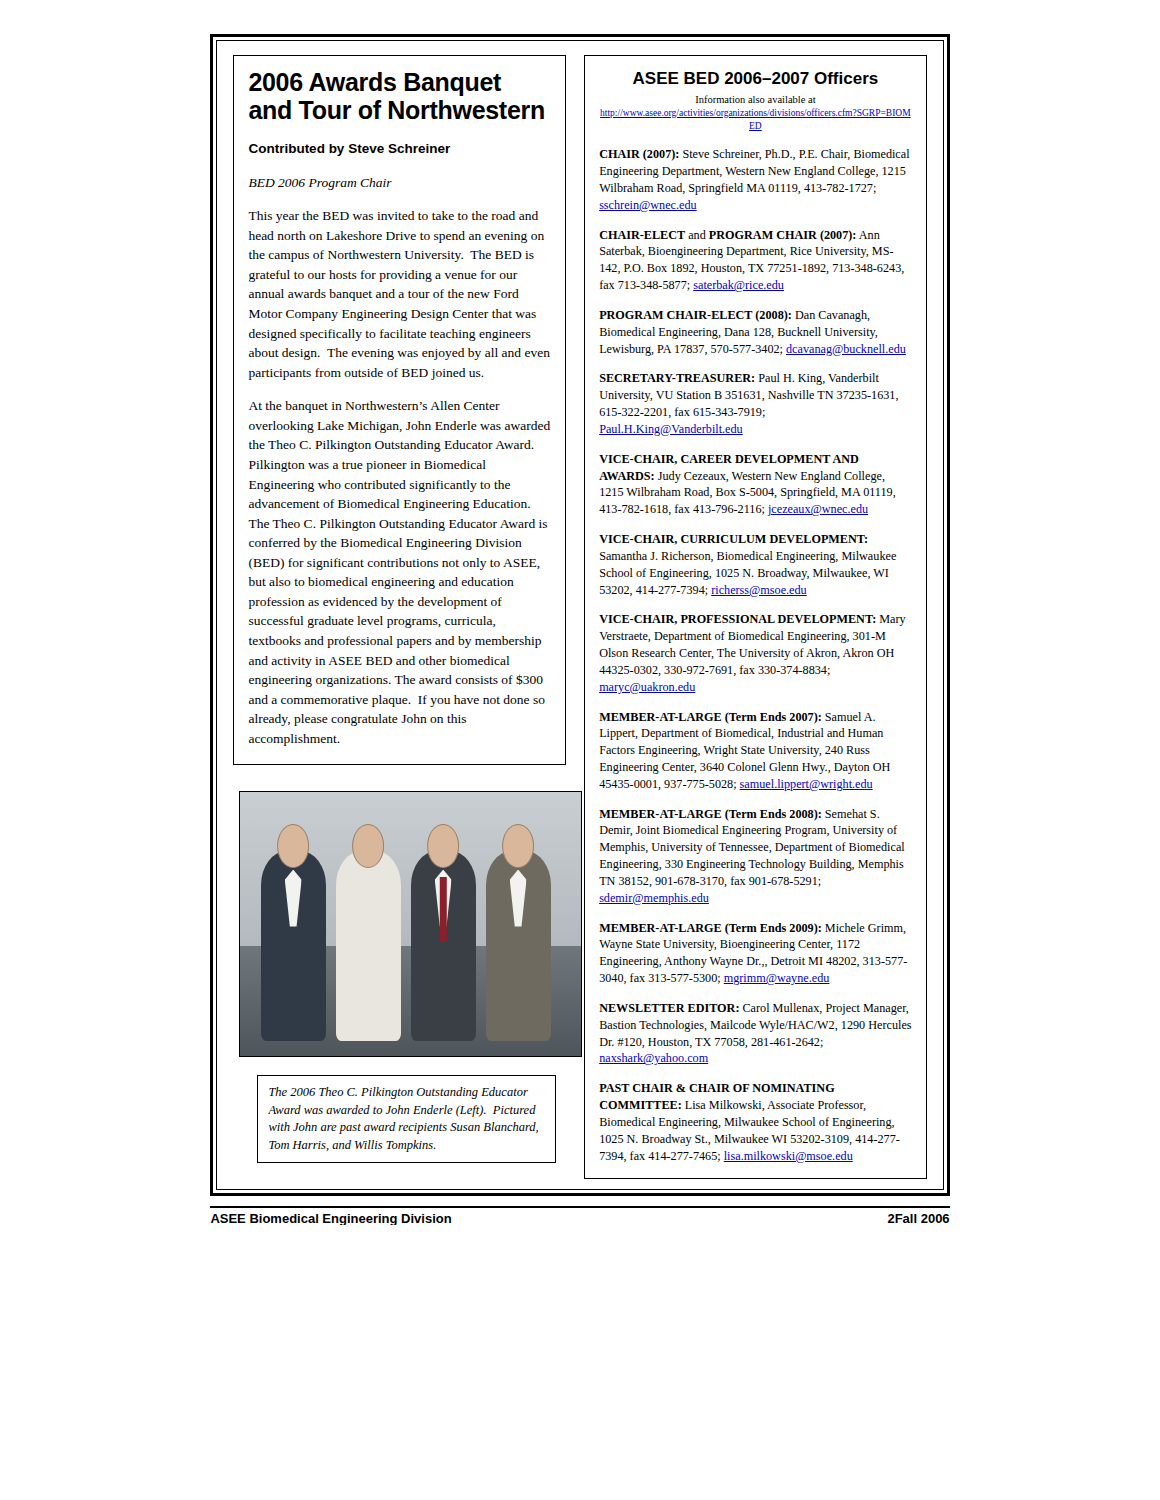2006 Awards Banquet and Tour of Northwestern
Contributed by Steve Schreiner
BED 2006 Program Chair
This year the BED was invited to take to the road and head north on Lakeshore Drive to spend an evening on the campus of Northwestern University. The BED is grateful to our hosts for providing a venue for our annual awards banquet and a tour of the new Ford Motor Company Engineering Design Center that was designed specifically to facilitate teaching engineers about design. The evening was enjoyed by all and even participants from outside of BED joined us.
At the banquet in Northwestern’s Allen Center overlooking Lake Michigan, John Enderle was awarded the Theo C. Pilkington Outstanding Educator Award. Pilkington was a true pioneer in Biomedical Engineering who contributed significantly to the advancement of Biomedical Engineering Education. The Theo C. Pilkington Outstanding Educator Award is conferred by the Biomedical Engineering Division (BED) for significant contributions not only to ASEE, but also to biomedical engineering and education profession as evidenced by the development of successful graduate level programs, curricula, textbooks and professional papers and by membership and activity in ASEE BED and other biomedical engineering organizations. The award consists of $300 and a commemorative plaque. If you have not done so already, please congratulate John on this accomplishment.
The 2006 Theo C. Pilkington Outstanding Educator Award was awarded to John Enderle (Left). Pictured with John are past award recipients Susan Blanchard, Tom Harris, and Willis Tompkins.
ASEE BED 2006–2007 Officers
Information also available at
http://www.asee.org/activities/organizations/divisions/officers.cfm?SGRP=BIOMED
CHAIR (2007): Steve Schreiner, Ph.D., P.E. Chair, Biomedical Engineering Department, Western New England College, 1215 Wilbraham Road, Springfield MA 01119, 413-782-1727; sschrein@wnec.edu
CHAIR-ELECT and PROGRAM CHAIR (2007): Ann Saterbak, Bioengineering Department, Rice University, MS-142, P.O. Box 1892, Houston, TX 77251-1892, 713-348-6243, fax 713-348-5877; saterbak@rice.edu
PROGRAM CHAIR-ELECT (2008): Dan Cavanagh, Biomedical Engineering, Dana 128, Bucknell University, Lewisburg, PA 17837, 570-577-3402; dcavanag@bucknell.edu
SECRETARY-TREASURER: Paul H. King, Vanderbilt University, VU Station B 351631, Nashville TN 37235-1631, 615-322-2201, fax 615-343-7919; Paul.H.King@Vanderbilt.edu
VICE-CHAIR, CAREER DEVELOPMENT AND AWARDS: Judy Cezeaux, Western New England College, 1215 Wilbraham Road, Box S-5004, Springfield, MA 01119, 413-782-1618, fax 413-796-2116; jcezeaux@wnec.edu
VICE-CHAIR, CURRICULUM DEVELOPMENT: Samantha J. Richerson, Biomedical Engineering, Milwaukee School of Engineering, 1025 N. Broadway, Milwaukee, WI 53202, 414-277-7394; richerss@msoe.edu
VICE-CHAIR, PROFESSIONAL DEVELOPMENT: Mary Verstraete, Department of Biomedical Engineering, 301-M Olson Research Center, The University of Akron, Akron OH 44325-0302, 330-972-7691, fax 330-374-8834; maryc@uakron.edu
MEMBER-AT-LARGE (Term Ends 2007): Samuel A. Lippert, Department of Biomedical, Industrial and Human Factors Engineering, Wright State University, 240 Russ Engineering Center, 3640 Colonel Glenn Hwy., Dayton OH 45435-0001, 937-775-5028; samuel.lippert@wright.edu
MEMBER-AT-LARGE (Term Ends 2008): Semehat S. Demir, Joint Biomedical Engineering Program, University of Memphis, University of Tennessee, Department of Biomedical Engineering, 330 Engineering Technology Building, Memphis TN 38152, 901-678-3170, fax 901-678-5291; sdemir@memphis.edu
MEMBER-AT-LARGE (Term Ends 2009): Michele Grimm, Wayne State University, Bioengineering Center, 1172 Engineering, Anthony Wayne Dr.,, Detroit MI 48202, 313-577-3040, fax 313-577-5300; mgrimm@wayne.edu
NEWSLETTER EDITOR: Carol Mullenax, Project Manager, Bastion Technologies, Mailcode Wyle/HAC/W2, 1290 Hercules Dr. #120, Houston, TX 77058, 281-461-2642; naxshark@yahoo.com
PAST CHAIR & CHAIR OF NOMINATING COMMITTEE: Lisa Milkowski, Associate Professor, Biomedical Engineering, Milwaukee School of Engineering, 1025 N. Broadway St., Milwaukee WI 53202-3109, 414-277-7394, fax 414-277-7465; lisa.milkowski@msoe.edu
ASEE Biomedical Engineering Division
2
Fall 2006